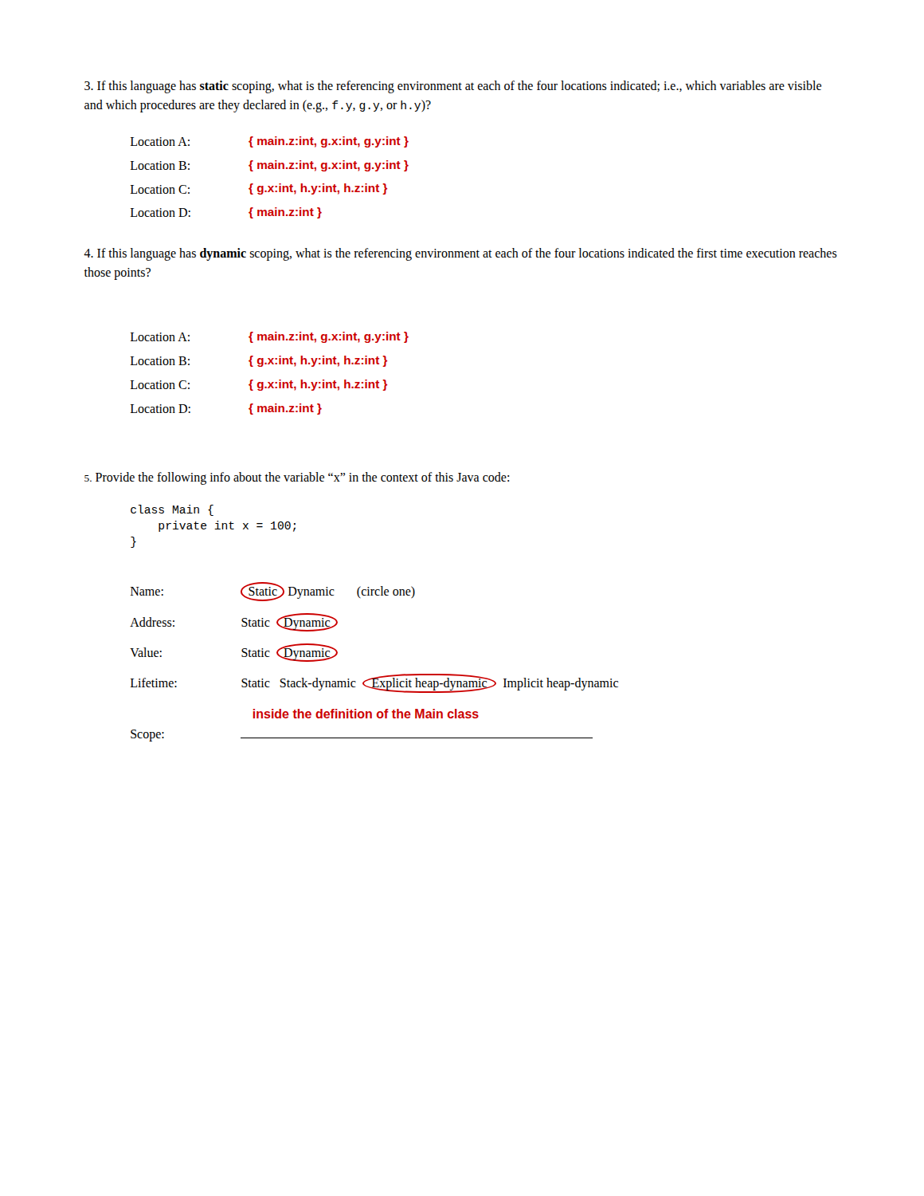3. If this language has static scoping, what is the referencing environment at each of the four locations indicated; i.e., which variables are visible and which procedures are they declared in (e.g., f.y, g.y, or h.y)?
| Location A: | { main.z:int, g.x:int, g.y:int } |
| Location B: | { main.z:int, g.x:int, g.y:int } |
| Location C: | { g.x:int, h.y:int, h.z:int } |
| Location D: | { main.z:int } |
4. If this language has dynamic scoping, what is the referencing environment at each of the four locations indicated the first time execution reaches those points?
| Location A: | { main.z:int, g.x:int, g.y:int } |
| Location B: | { g.x:int, h.y:int, h.z:int } |
| Location C: | { g.x:int, h.y:int, h.z:int } |
| Location D: | { main.z:int } |
5. Provide the following info about the variable “x” in the context of this Java code:
class Main {
    private int x = 100;
}
| Name: | Static Dynamic (circle one) |
| Address: | Static Dynamic |
| Value: | Static Dynamic |
| Lifetime: | Static Stack-dynamic Explicit heap-dynamic Implicit heap-dynamic |
| Scope: | inside the definition of the Main class |